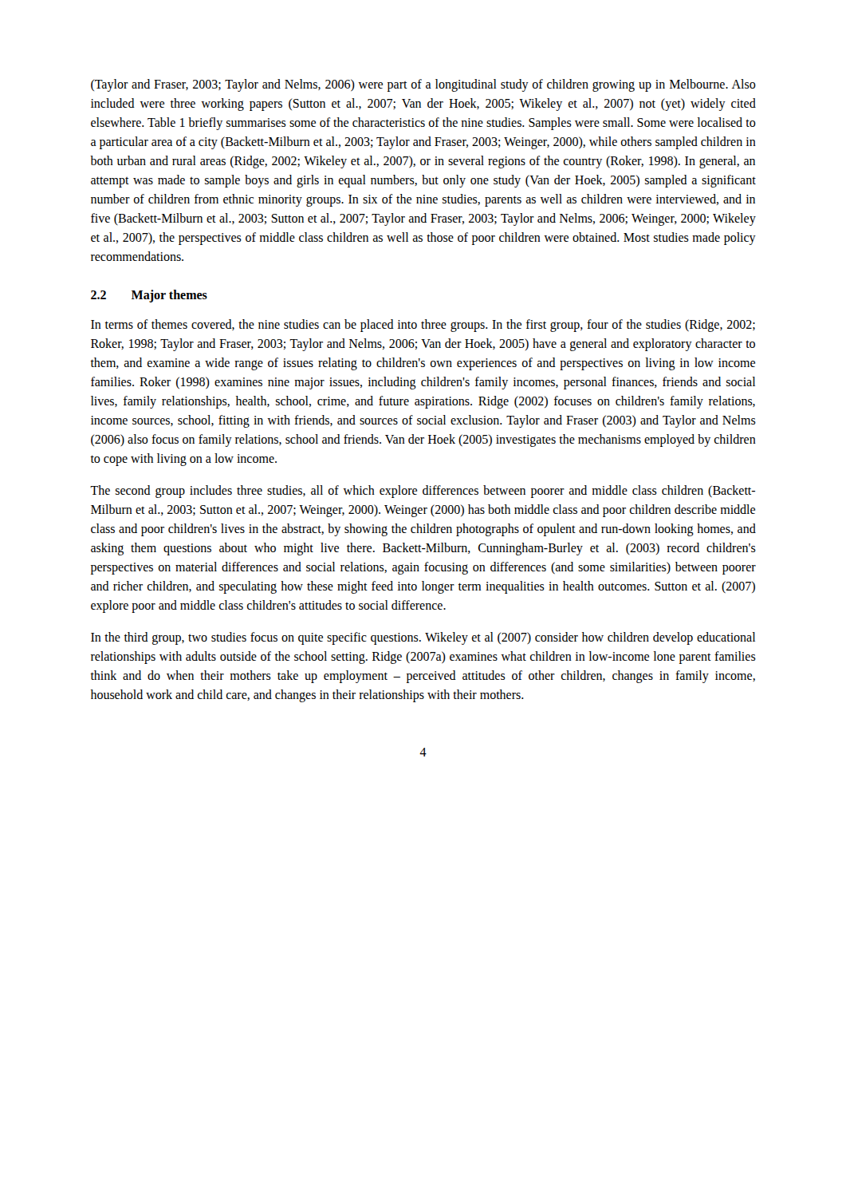(Taylor and Fraser, 2003; Taylor and Nelms, 2006) were part of a longitudinal study of children growing up in Melbourne. Also included were three working papers (Sutton et al., 2007; Van der Hoek, 2005; Wikeley et al., 2007) not (yet) widely cited elsewhere. Table 1 briefly summarises some of the characteristics of the nine studies. Samples were small. Some were localised to a particular area of a city (Backett-Milburn et al., 2003; Taylor and Fraser, 2003; Weinger, 2000), while others sampled children in both urban and rural areas (Ridge, 2002; Wikeley et al., 2007), or in several regions of the country (Roker, 1998). In general, an attempt was made to sample boys and girls in equal numbers, but only one study (Van der Hoek, 2005) sampled a significant number of children from ethnic minority groups. In six of the nine studies, parents as well as children were interviewed, and in five (Backett-Milburn et al., 2003; Sutton et al., 2007; Taylor and Fraser, 2003; Taylor and Nelms, 2006; Weinger, 2000; Wikeley et al., 2007), the perspectives of middle class children as well as those of poor children were obtained. Most studies made policy recommendations.
2.2 Major themes
In terms of themes covered, the nine studies can be placed into three groups. In the first group, four of the studies (Ridge, 2002; Roker, 1998; Taylor and Fraser, 2003; Taylor and Nelms, 2006; Van der Hoek, 2005) have a general and exploratory character to them, and examine a wide range of issues relating to children's own experiences of and perspectives on living in low income families. Roker (1998) examines nine major issues, including children's family incomes, personal finances, friends and social lives, family relationships, health, school, crime, and future aspirations. Ridge (2002) focuses on children's family relations, income sources, school, fitting in with friends, and sources of social exclusion. Taylor and Fraser (2003) and Taylor and Nelms (2006) also focus on family relations, school and friends. Van der Hoek (2005) investigates the mechanisms employed by children to cope with living on a low income.
The second group includes three studies, all of which explore differences between poorer and middle class children (Backett-Milburn et al., 2003; Sutton et al., 2007; Weinger, 2000). Weinger (2000) has both middle class and poor children describe middle class and poor children's lives in the abstract, by showing the children photographs of opulent and run-down looking homes, and asking them questions about who might live there. Backett-Milburn, Cunningham-Burley et al. (2003) record children's perspectives on material differences and social relations, again focusing on differences (and some similarities) between poorer and richer children, and speculating how these might feed into longer term inequalities in health outcomes. Sutton et al. (2007) explore poor and middle class children's attitudes to social difference.
In the third group, two studies focus on quite specific questions. Wikeley et al (2007) consider how children develop educational relationships with adults outside of the school setting. Ridge (2007a) examines what children in low-income lone parent families think and do when their mothers take up employment – perceived attitudes of other children, changes in family income, household work and child care, and changes in their relationships with their mothers.
4